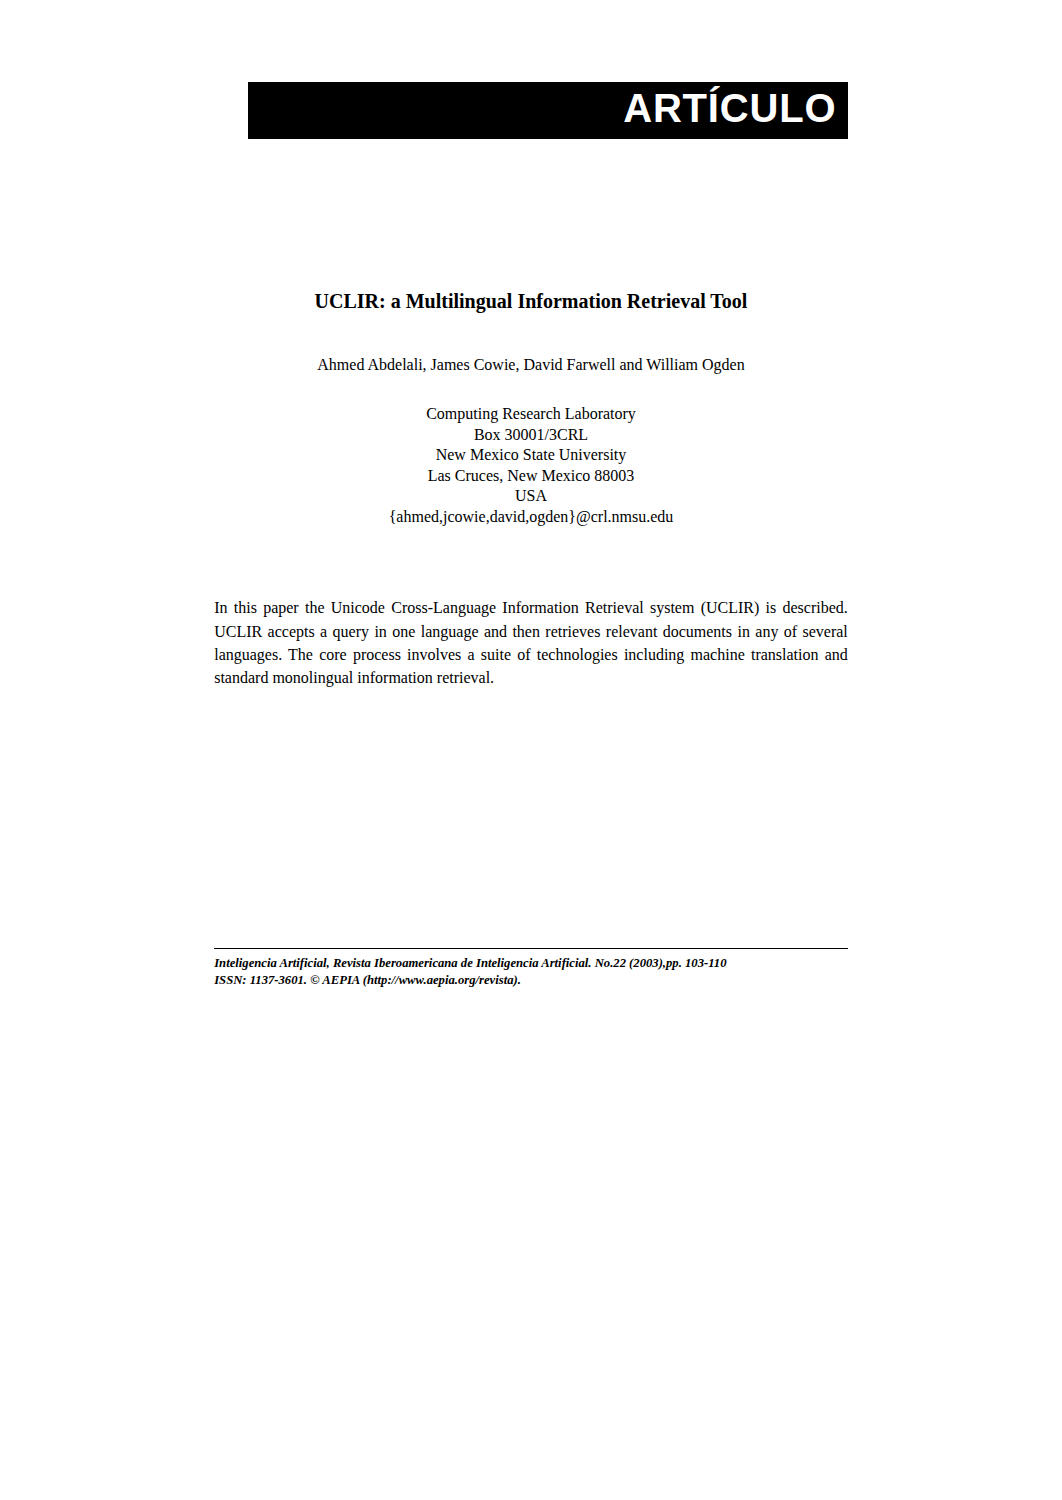ARTÍCULO
UCLIR: a Multilingual Information Retrieval Tool
Ahmed Abdelali, James Cowie, David Farwell and William Ogden
Computing Research Laboratory
Box 30001/3CRL
New Mexico State University
Las Cruces, New Mexico 88003
USA
{ahmed,jcowie,david,ogden}@crl.nmsu.edu
In this paper the Unicode Cross-Language Information Retrieval system (UCLIR) is described. UCLIR accepts a query in one language and then retrieves relevant documents in any of several languages. The core process involves a suite of technologies including machine translation and standard monolingual information retrieval.
Inteligencia Artificial, Revista Iberoamericana de Inteligencia Artificial. No.22 (2003),pp. 103-110
ISSN: 1137-3601. © AEPIA (http://www.aepia.org/revista).